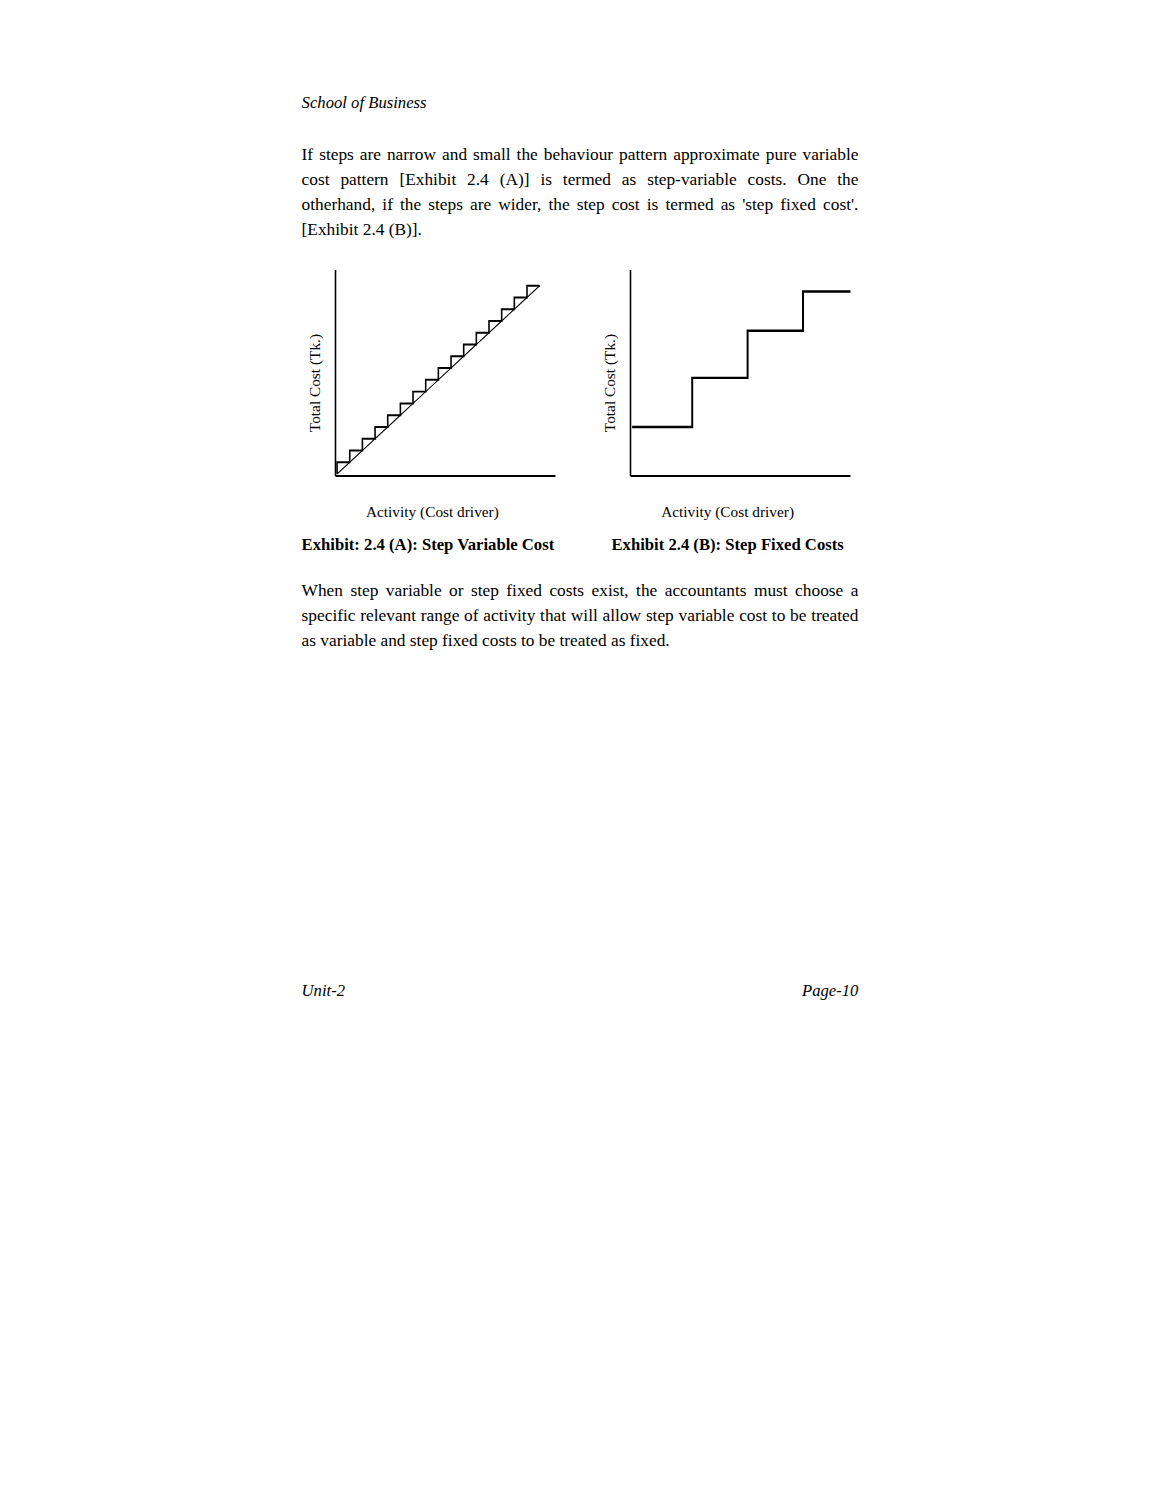School of Business
If steps are narrow and small the behaviour pattern approximate pure variable cost pattern [Exhibit 2.4 (A)] is termed as step-variable costs. One the otherhand, if the steps are wider, the step cost is termed as 'step fixed cost'. [Exhibit 2.4 (B)].
Total Cost (Tk.)
Activity (Cost driver)
Total Cost (Tk.)
Activity (Cost driver)
Exhibit: 2.4 (A): Step Variable Cost
Exhibit 2.4 (B): Step Fixed Costs
When step variable or step fixed costs exist, the accountants must choose a specific relevant range of activity that will allow step variable cost to be treated as variable and step fixed costs to be treated as fixed.
Unit-2 Page-10